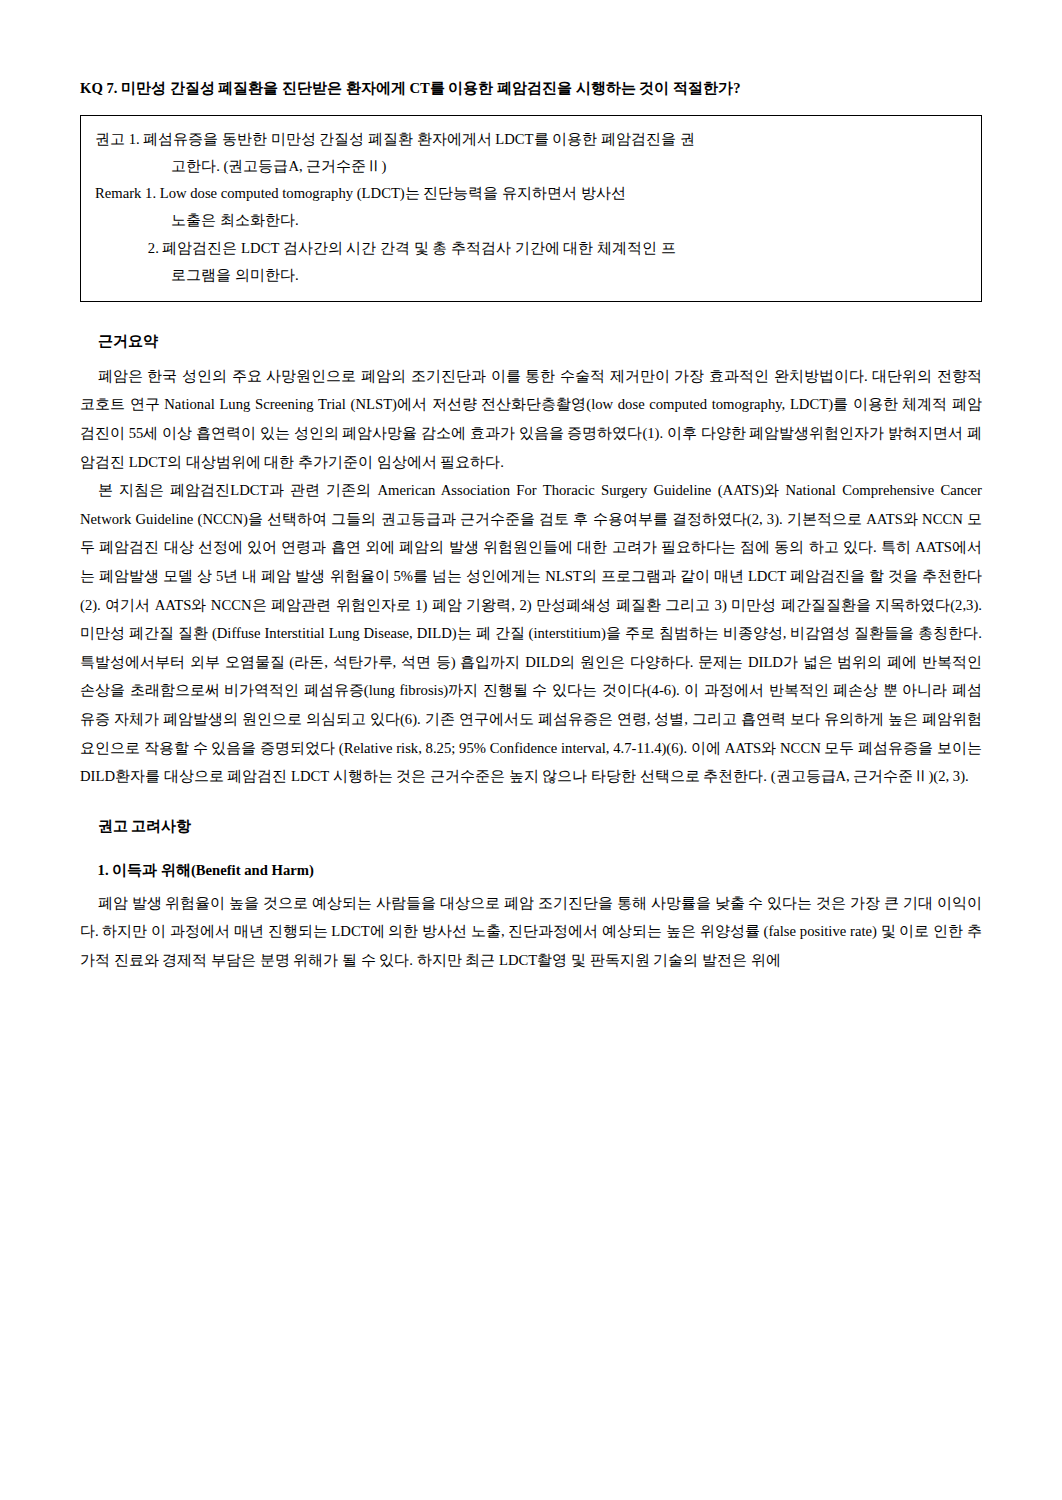KQ 7. 미만성 간질성 폐질환을 진단받은 환자에게 CT를 이용한 폐암검진을 시행하는 것이 적절한가?
권고 1. 폐섬유증을 동반한 미만성 간질성 폐질환 환자에게서 LDCT를 이용한 폐암검진을 권
고한다. (권고등급A, 근거수준Ⅱ)
Remark 1. Low dose computed tomography (LDCT)는 진단능력을 유지하면서 방사선
노출은 최소화한다.
2. 폐암검진은 LDCT 검사간의 시간 간격 및 총 추적검사 기간에 대한 체계적인 프
로그램을 의미한다.
근거요약
폐암은 한국 성인의 주요 사망원인으로 폐암의 조기진단과 이를 통한 수술적 제거만이 가장 효과적인 완치방법이다. 대단위의 전향적 코호트 연구 National Lung Screening Trial (NLST)에서 저선량 전산화단층촬영(low dose computed tomography, LDCT)를 이용한 체계적 폐암검진이 55세 이상 흡연력이 있는 성인의 폐암사망율 감소에 효과가 있음을 증명하였다(1). 이후 다양한 폐암발생위험인자가 밝혀지면서 폐암검진 LDCT의 대상범위에 대한 추가기준이 임상에서 필요하다.
본 지침은 폐암검진LDCT과 관련 기존의 American Association For Thoracic Surgery Guideline (AATS)와 National Comprehensive Cancer Network Guideline (NCCN)을 선택하여 그들의 권고등급과 근거수준을 검토 후 수용여부를 결정하였다(2, 3). 기본적으로 AATS와 NCCN 모두 폐암검진 대상 선정에 있어 연령과 흡연 외에 폐암의 발생 위험원인들에 대한 고려가 필요하다는 점에 동의 하고 있다. 특히 AATS에서는 폐암발생 모델 상 5년 내 폐암 발생 위험율이 5%를 넘는 성인에게는 NLST의 프로그램과 같이 매년 LDCT 폐암검진을 할 것을 추천한다(2). 여기서 AATS와 NCCN은 폐암관련 위험인자로 1) 폐암 기왕력, 2) 만성폐쇄성 폐질환 그리고 3) 미만성 폐간질질환을 지목하였다(2,3). 미만성 폐간질 질환 (Diffuse Interstitial Lung Disease, DILD)는 폐 간질 (interstitium)을 주로 침범하는 비종양성, 비감염성 질환들을 총칭한다. 특발성에서부터 외부 오염물질 (라돈, 석탄가루, 석면 등) 흡입까지 DILD의 원인은 다양하다. 문제는 DILD가 넓은 범위의 폐에 반복적인 손상을 초래함으로써 비가역적인 폐섬유증(lung fibrosis)까지 진행될 수 있다는 것이다(4-6). 이 과정에서 반복적인 폐손상 뿐 아니라 폐섬유증 자체가 폐암발생의 원인으로 의심되고 있다(6). 기존 연구에서도 폐섬유증은 연령, 성별, 그리고 흡연력 보다 유의하게 높은 폐암위험요인으로 작용할 수 있음을 증명되었다 (Relative risk, 8.25; 95% Confidence interval, 4.7-11.4)(6). 이에 AATS와 NCCN 모두 폐섬유증을 보이는 DILD환자를 대상으로 폐암검진 LDCT 시행하는 것은 근거수준은 높지 않으나 타당한 선택으로 추천한다. (권고등급A, 근거수준Ⅱ)(2, 3).
권고 고려사항
1. 이득과 위해(Benefit and Harm)
폐암 발생 위험율이 높을 것으로 예상되는 사람들을 대상으로 폐암 조기진단을 통해 사망률을 낮출 수 있다는 것은 가장 큰 기대 이익이다. 하지만 이 과정에서 매년 진행되는 LDCT에 의한 방사선 노출, 진단과정에서 예상되는 높은 위양성률 (false positive rate) 및 이로 인한 추가적 진료와 경제적 부담은 분명 위해가 될 수 있다. 하지만 최근 LDCT촬영 및 판독지원 기술의 발전은 위에